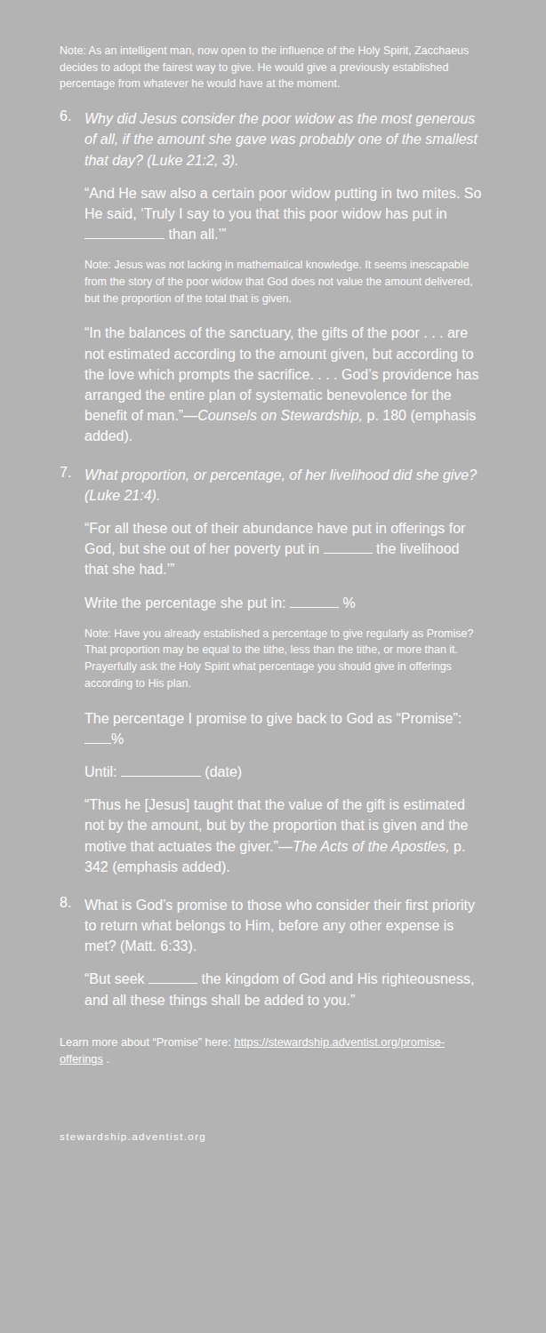Note: As an intelligent man, now open to the influence of the Holy Spirit, Zacchaeus decides to adopt the fairest way to give. He would give a previously established percentage from whatever he would have at the moment.
6.
Why did Jesus consider the poor widow as the most generous of all, if the amount she gave was probably one of the smallest that day? (Luke 21:2, 3).
“And He saw also a certain poor widow putting in two mites. So He said, ‘Truly I say to you that this poor widow has put in than all.’”
Note: Jesus was not lacking in mathematical knowledge. It seems inescapable from the story of the poor widow that God does not value the amount delivered, but the proportion of the total that is given.
“In the balances of the sanctuary, the gifts of the poor . . . are not estimated according to the amount given, but according to the love which prompts the sacrifice. . . . God’s providence has arranged the entire plan of systematic benevolence for the benefit of man.”—Counsels on Stewardship, p. 180 (emphasis added).
7.
What proportion, or percentage, of her livelihood did she give? (Luke 21:4).
“For all these out of their abundance have put in offerings for God, but she out of her poverty put in the livelihood that she had.’”
Write the percentage she put in: %
Note: Have you already established a percentage to give regularly as Promise? That proportion may be equal to the tithe, less than the tithe, or more than it. Prayerfully ask the Holy Spirit what percentage you should give in offerings according to His plan.
The percentage I promise to give back to God as “Promise”: %
Until: (date)
“Thus he [Jesus] taught that the value of the gift is estimated not by the amount, but by the proportion that is given and the motive that actuates the giver.”—The Acts of the Apostles, p. 342 (emphasis added).
8.
What is God’s promise to those who consider their first priority to return what belongs to Him, before any other expense is met? (Matt. 6:33).
“But seek the kingdom of God and His righteousness, and all these things shall be added to you.”
Learn more about “Promise” here: https://stewardship.adventist.org/promise-offerings .
stewardship.adventist.org